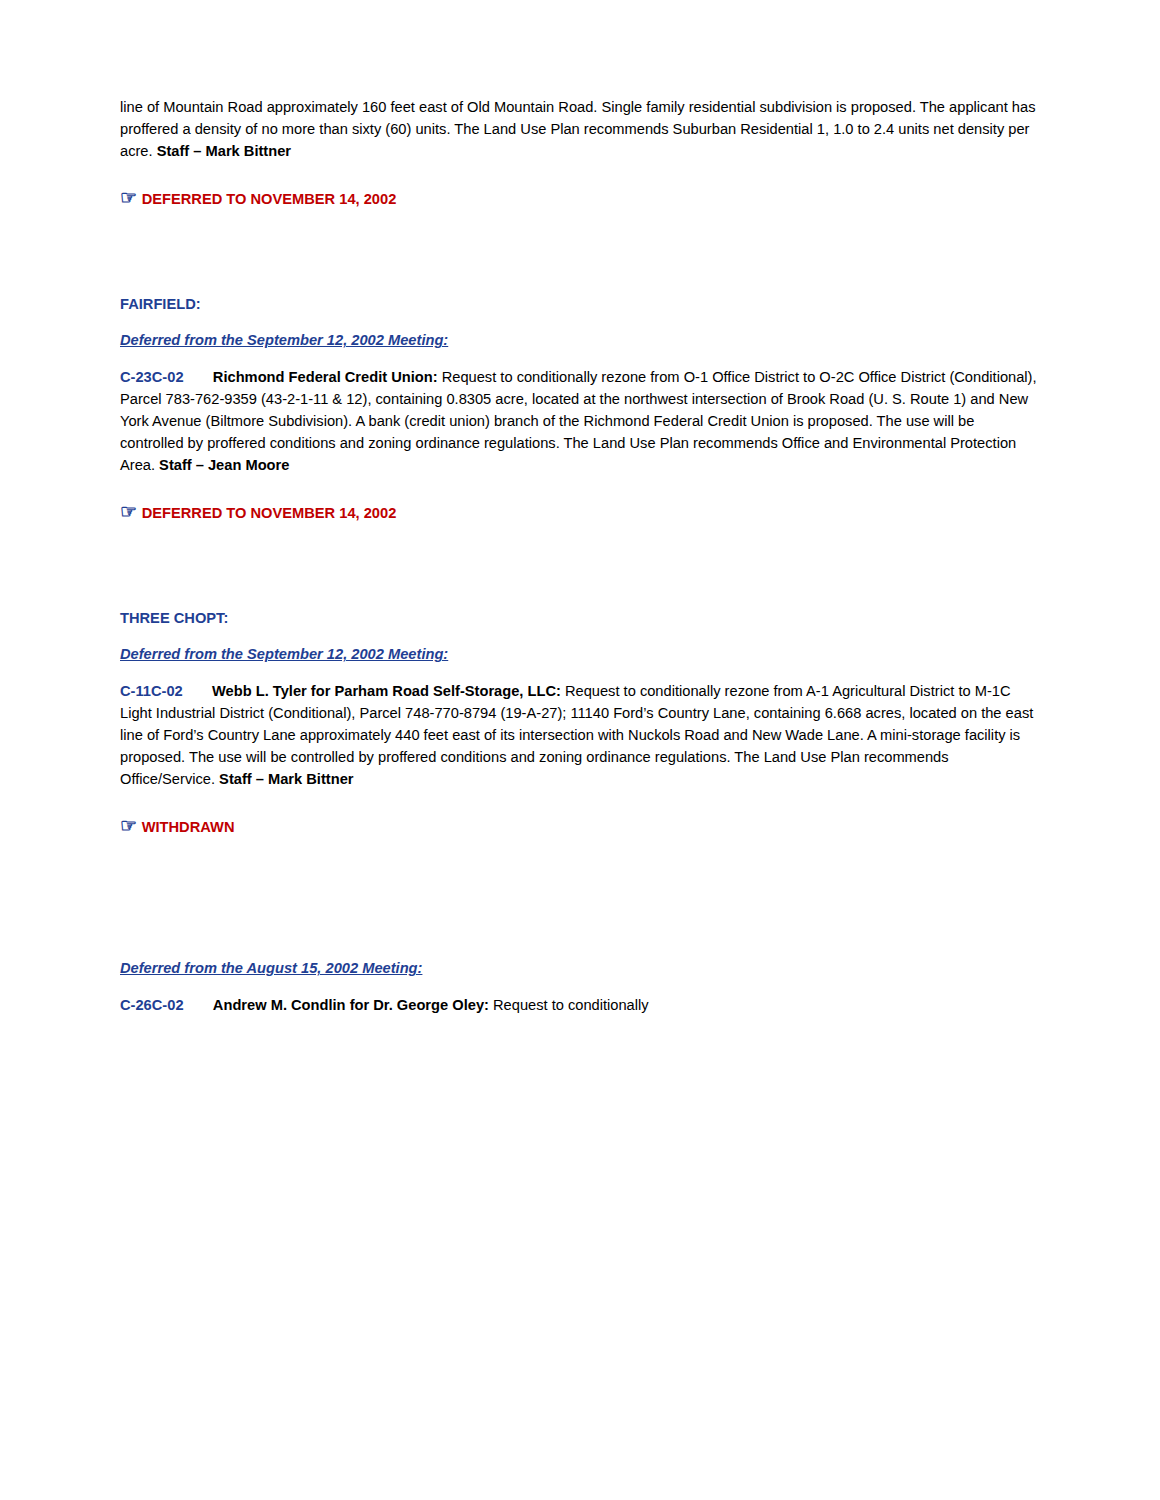line of Mountain Road approximately 160 feet east of Old Mountain Road. Single family residential subdivision is proposed. The applicant has proffered a density of no more than sixty (60) units. The Land Use Plan recommends Suburban Residential 1, 1.0 to 2.4 units net density per acre. Staff – Mark Bittner
☞DEFERRED TO NOVEMBER 14, 2002
FAIRFIELD:
Deferred from the September 12, 2002 Meeting:
C-23C-02  Richmond Federal Credit Union: Request to conditionally rezone from O-1 Office District to O-2C Office District (Conditional), Parcel 783-762-9359 (43-2-1-11 & 12), containing 0.8305 acre, located at the northwest intersection of Brook Road (U. S. Route 1) and New York Avenue (Biltmore Subdivision). A bank (credit union) branch of the Richmond Federal Credit Union is proposed. The use will be controlled by proffered conditions and zoning ordinance regulations. The Land Use Plan recommends Office and Environmental Protection Area. Staff – Jean Moore
☞DEFERRED TO NOVEMBER 14, 2002
THREE CHOPT:
Deferred from the September 12, 2002 Meeting:
C-11C-02  Webb L. Tyler for Parham Road Self-Storage, LLC: Request to conditionally rezone from A-1 Agricultural District to M-1C Light Industrial District (Conditional), Parcel 748-770-8794 (19-A-27); 11140 Ford’s Country Lane, containing 6.668 acres, located on the east line of Ford’s Country Lane approximately 440 feet east of its intersection with Nuckols Road and New Wade Lane. A mini-storage facility is proposed. The use will be controlled by proffered conditions and zoning ordinance regulations. The Land Use Plan recommends Office/Service. Staff – Mark Bittner
☞WITHDRAWN
Deferred from the August 15, 2002 Meeting:
C-26C-02  Andrew M. Condlin for Dr. George Oley: Request to conditionally